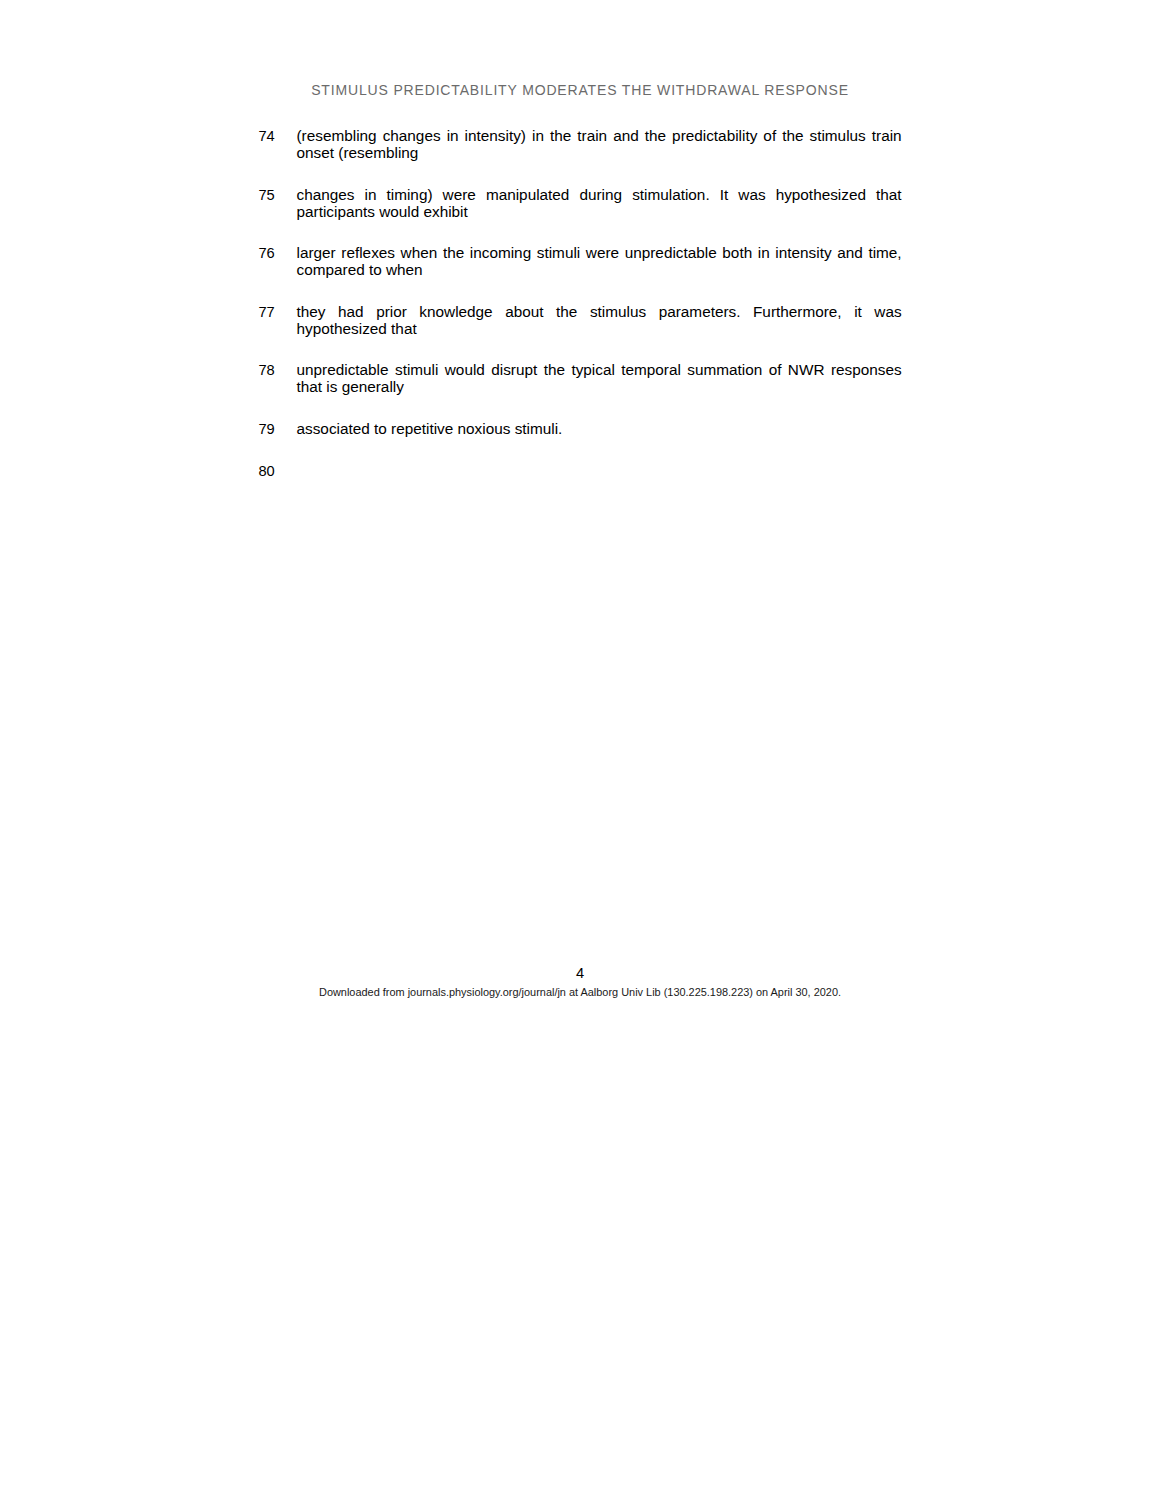Stimulus predictability moderates the withdrawal response
74
(resembling changes in intensity) in the train and the predictability of the stimulus train onset (resembling
75
changes in timing) were manipulated during stimulation. It was hypothesized that participants would exhibit
76
larger reflexes when the incoming stimuli were unpredictable both in intensity and time, compared to when
77
they had prior knowledge about the stimulus parameters. Furthermore, it was hypothesized that
78
unpredictable stimuli would disrupt the typical temporal summation of NWR responses that is generally
79
associated to repetitive noxious stimuli.
80
4
Downloaded from journals.physiology.org/journal/jn at Aalborg Univ Lib (130.225.198.223) on April 30, 2020.